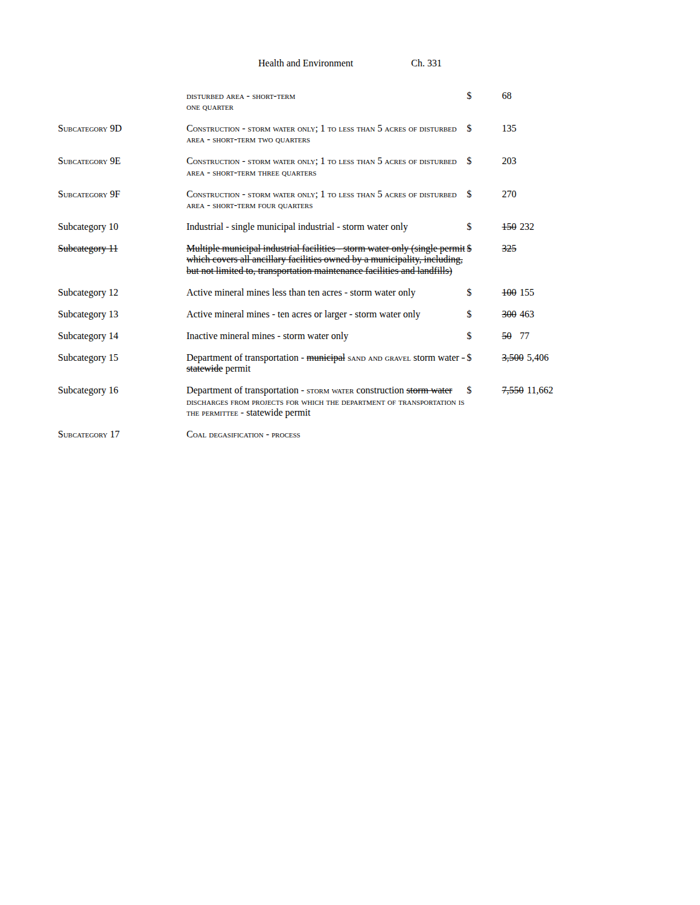Health and Environment Ch. 331
| | disturbed area - short-term one quarter | $ | 68 |
| Subcategory 9D | Construction - storm water only; 1 to less than 5 acres of disturbed area - short-term two quarters | $ | 135 |
| Subcategory 9E | Construction - storm water only; 1 to less than 5 acres of disturbed area - short-term three quarters | $ | 203 |
| Subcategory 9F | Construction - storm water only; 1 to less than 5 acres of disturbed area - short-term four quarters | $ | 270 |
| Subcategory 10 | Industrial - single municipal industrial - storm water only | $ | 150 232 |
| Subcategory 11 | Multiple municipal industrial facilities - storm water only (single permit which covers all ancillary facilities owned by a municipality, including, but not limited to, transportation maintenance facilities and landfills) | $ | 325 |
| Subcategory 12 | Active mineral mines less than ten acres - storm water only | $ | 100 155 |
| Subcategory 13 | Active mineral mines - ten acres or larger - storm water only | $ | 300 463 |
| Subcategory 14 | Inactive mineral mines - storm water only | $ | 50 77 |
| Subcategory 15 | Department of transportation - municipal sand and gravel storm water - statewide permit | $ | 3,500 5,406 |
| Subcategory 16 | Department of transportation - storm water construction storm water discharges from projects for which the department of transportation is the permittee - statewide permit | $ | 7,550 11,662 |
| Subcategory 17 | Coal degasification - process | | |